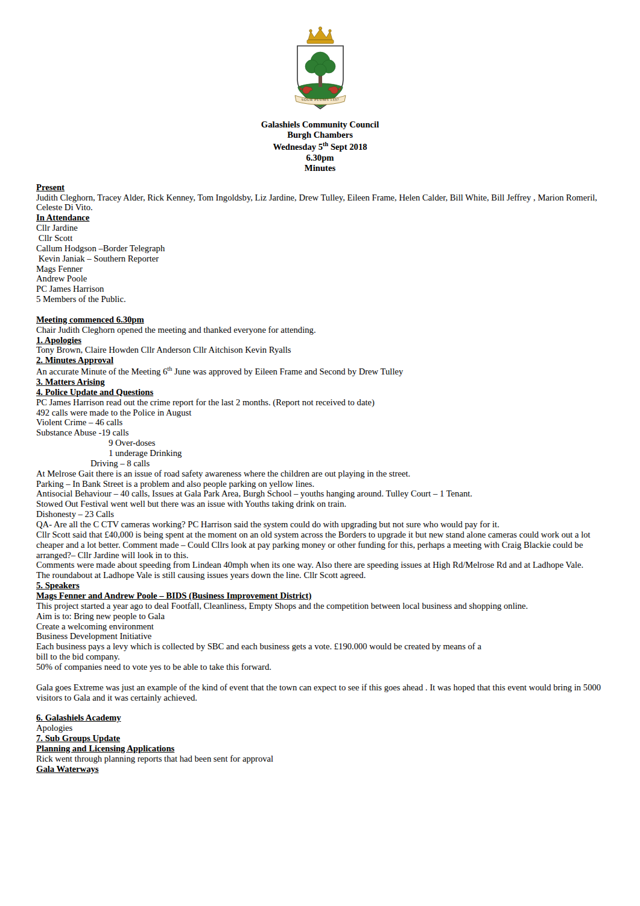SOUR PLUMS 1337
Galashiels Community Council
Burgh Chambers
Wednesday 5th Sept 2018
6.30pm
Minutes
Present
Judith Cleghorn, Tracey Alder, Rick Kenney, Tom Ingoldsby, Liz Jardine, Drew Tulley, Eileen Frame, Helen Calder, Bill White, Bill Jeffrey , Marion Romeril, Celeste Di Vito.
In Attendance
Cllr Jardine
Cllr Scott
Callum Hodgson –Border Telegraph
Kevin Janiak – Southern Reporter
Mags Fenner
Andrew Poole
PC James Harrison
5 Members of the Public.
Meeting commenced 6.30pm
Chair Judith Cleghorn opened the meeting and thanked everyone for attending.
1. Apologies
Tony Brown, Claire Howden Cllr Anderson Cllr Aitchison Kevin Ryalls
2. Minutes Approval
An accurate Minute of the Meeting 6th June was approved by Eileen Frame and Second by Drew Tulley
3. Matters Arising
4. Police Update and Questions
PC James Harrison read out the crime report for the last 2 months. (Report not received to date)
492 calls were made to the Police in August
Violent Crime – 46 calls
Substance Abuse -19 calls
9 Over-doses
1 underage Drinking
Driving – 8 calls
At Melrose Gait there is an issue of road safety awareness where the children are out playing in the street.
Parking – In Bank Street is a problem and also people parking on yellow lines.
Antisocial Behaviour – 40 calls, Issues at Gala Park Area, Burgh School – youths hanging around. Tulley Court – 1 Tenant.
Stowed Out Festival went well but there was an issue with Youths taking drink on train.
Dishonesty – 23 Calls
QA- Are all the C CTV cameras working? PC Harrison said the system could do with upgrading but not sure who would pay for it.
Cllr Scott said that £40,000 is being spent at the moment on an old system across the Borders to upgrade it but new stand alone cameras could work out a lot cheaper and a lot better. Comment made – Could Cllrs look at pay parking money or other funding for this, perhaps a meeting with Craig Blackie could be arranged?– Cllr Jardine will look in to this.
Comments were made about speeding from Lindean 40mph when its one way. Also there are speeding issues at High Rd/Melrose Rd and at Ladhope Vale.
The roundabout at Ladhope Vale is still causing issues years down the line. Cllr Scott agreed.
5. Speakers
Mags Fenner and Andrew Poole – BIDS (Business Improvement District)
This project started a year ago to deal Footfall, Cleanliness, Empty Shops and the competition between local business and shopping online.
Aim is to: Bring new people to Gala
Create a welcoming environment
Business Development Initiative
Each business pays a levy which is collected by SBC and each business gets a vote. £190.000 would be created by means of a
bill to the bid company.
50% of companies need to vote yes to be able to take this forward.
Gala goes Extreme was just an example of the kind of event that the town can expect to see if this goes ahead . It was hoped that this event would bring in 5000 visitors to Gala and it was certainly achieved.
6. Galashiels Academy
Apologies
7. Sub Groups Update
Planning and Licensing Applications
Rick went through planning reports that had been sent for approval
Gala Waterways